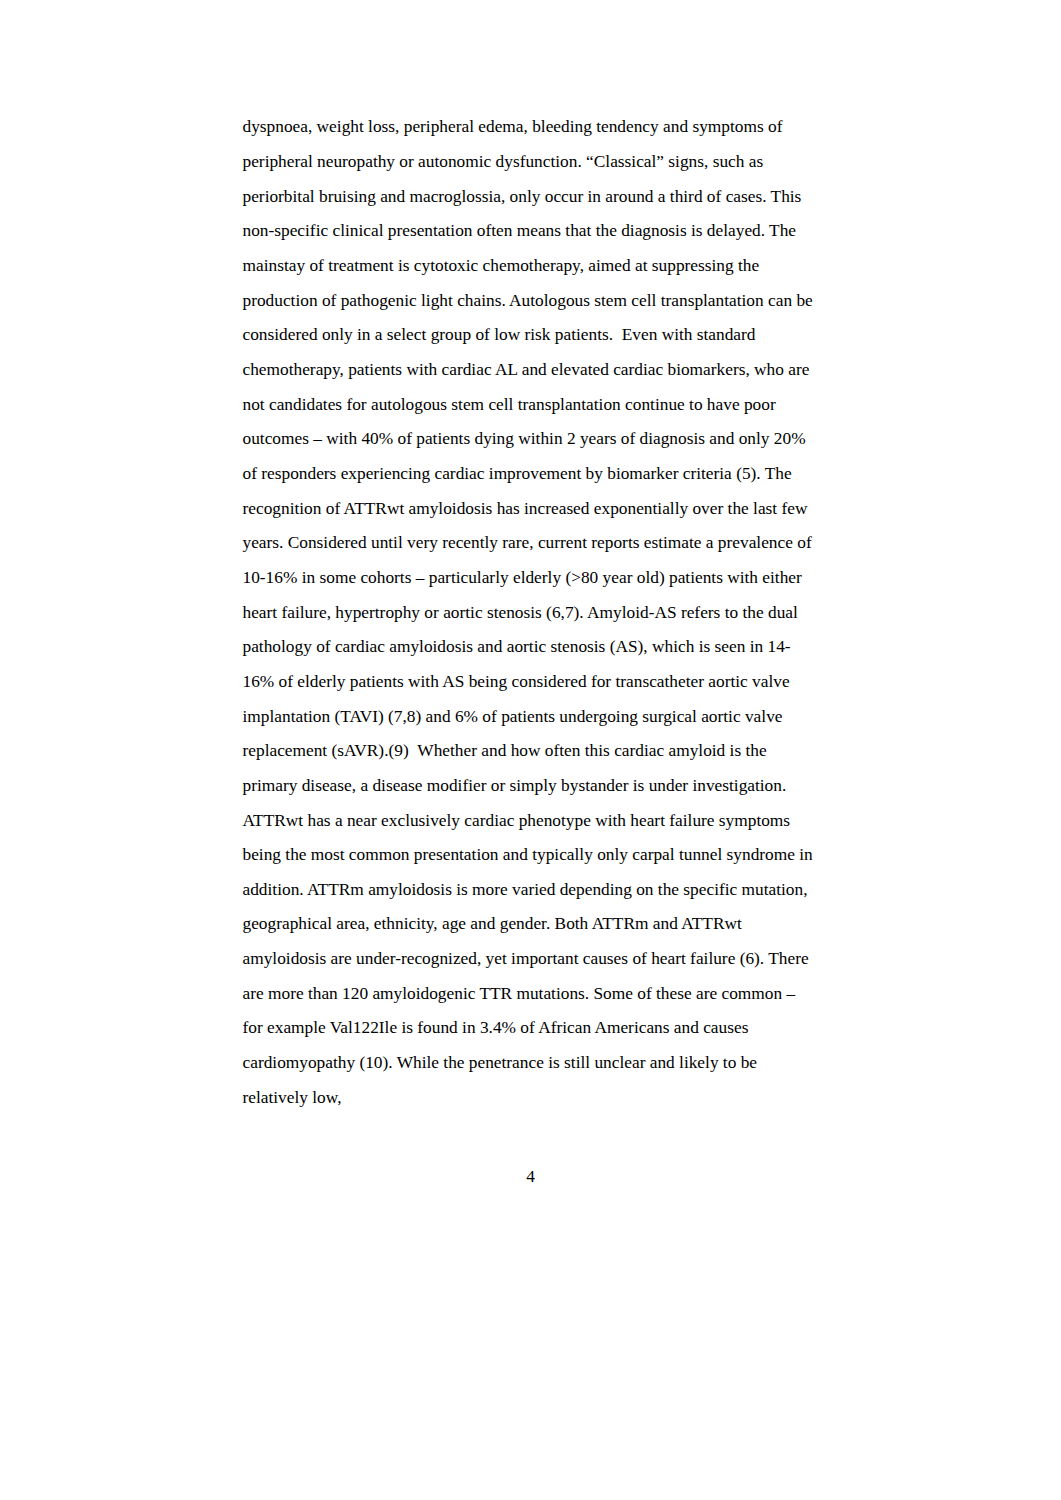dyspnoea, weight loss, peripheral edema, bleeding tendency and symptoms of peripheral neuropathy or autonomic dysfunction. “Classical” signs, such as periorbital bruising and macroglossia, only occur in around a third of cases. This non-specific clinical presentation often means that the diagnosis is delayed. The mainstay of treatment is cytotoxic chemotherapy, aimed at suppressing the production of pathogenic light chains. Autologous stem cell transplantation can be considered only in a select group of low risk patients. Even with standard chemotherapy, patients with cardiac AL and elevated cardiac biomarkers, who are not candidates for autologous stem cell transplantation continue to have poor outcomes – with 40% of patients dying within 2 years of diagnosis and only 20% of responders experiencing cardiac improvement by biomarker criteria (5). The recognition of ATTRwt amyloidosis has increased exponentially over the last few years. Considered until very recently rare, current reports estimate a prevalence of 10-16% in some cohorts – particularly elderly (>80 year old) patients with either heart failure, hypertrophy or aortic stenosis (6,7). Amyloid-AS refers to the dual pathology of cardiac amyloidosis and aortic stenosis (AS), which is seen in 14-16% of elderly patients with AS being considered for transcatheter aortic valve implantation (TAVI) (7,8) and 6% of patients undergoing surgical aortic valve replacement (sAVR).(9) Whether and how often this cardiac amyloid is the primary disease, a disease modifier or simply bystander is under investigation. ATTRwt has a near exclusively cardiac phenotype with heart failure symptoms being the most common presentation and typically only carpal tunnel syndrome in addition. ATTRm amyloidosis is more varied depending on the specific mutation, geographical area, ethnicity, age and gender. Both ATTRm and ATTRwt amyloidosis are under-recognized, yet important causes of heart failure (6). There are more than 120 amyloidogenic TTR mutations. Some of these are common – for example Val122Ile is found in 3.4% of African Americans and causes cardiomyopathy (10). While the penetrance is still unclear and likely to be relatively low,
4